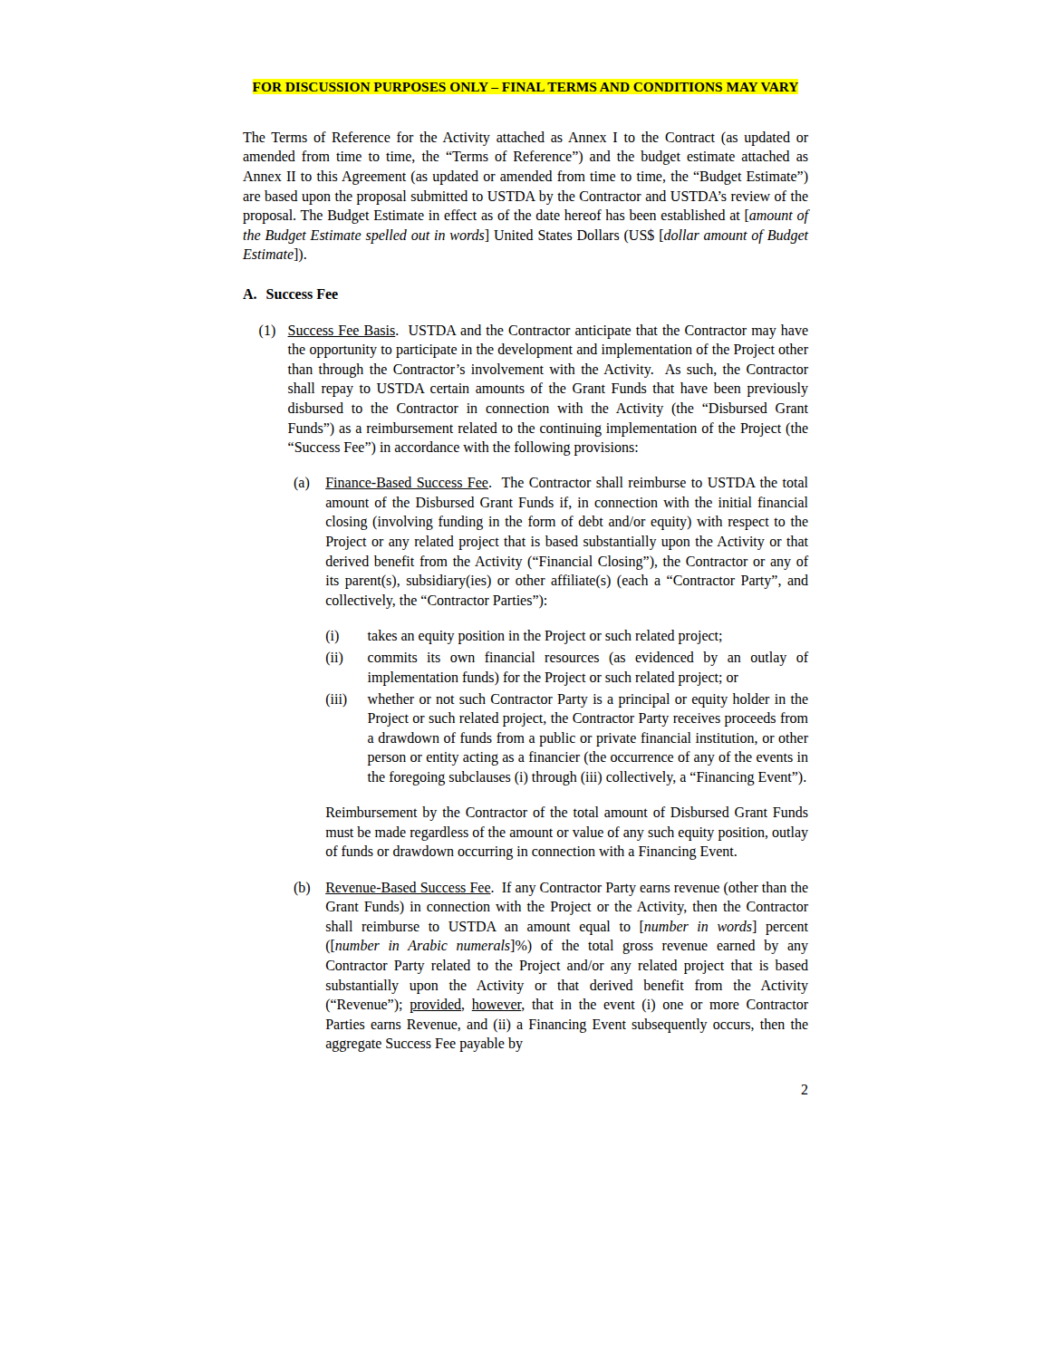FOR DISCUSSION PURPOSES ONLY – FINAL TERMS AND CONDITIONS MAY VARY
The Terms of Reference for the Activity attached as Annex I to the Contract (as updated or amended from time to time, the “Terms of Reference”) and the budget estimate attached as Annex II to this Agreement (as updated or amended from time to time, the “Budget Estimate”) are based upon the proposal submitted to USTDA by the Contractor and USTDA’s review of the proposal. The Budget Estimate in effect as of the date hereof has been established at [amount of the Budget Estimate spelled out in words] United States Dollars (US$ [dollar amount of Budget Estimate]).
A. Success Fee
(1)
Success Fee Basis. USTDA and the Contractor anticipate that the Contractor may have the opportunity to participate in the development and implementation of the Project other than through the Contractor’s involvement with the Activity. As such, the Contractor shall repay to USTDA certain amounts of the Grant Funds that have been previously disbursed to the Contractor in connection with the Activity (the “Disbursed Grant Funds”) as a reimbursement related to the continuing implementation of the Project (the “Success Fee”) in accordance with the following provisions:
(a)
Finance-Based Success Fee. The Contractor shall reimburse to USTDA the total amount of the Disbursed Grant Funds if, in connection with the initial financial closing (involving funding in the form of debt and/or equity) with respect to the Project or any related project that is based substantially upon the Activity or that derived benefit from the Activity (“Financial Closing”), the Contractor or any of its parent(s), subsidiary(ies) or other affiliate(s) (each a “Contractor Party”, and collectively, the “Contractor Parties”):
(i)
takes an equity position in the Project or such related project;
(ii)
commits its own financial resources (as evidenced by an outlay of implementation funds) for the Project or such related project; or
(iii)
whether or not such Contractor Party is a principal or equity holder in the Project or such related project, the Contractor Party receives proceeds from a drawdown of funds from a public or private financial institution, or other person or entity acting as a financier (the occurrence of any of the events in the foregoing subclauses (i) through (iii) collectively, a “Financing Event”).
Reimbursement by the Contractor of the total amount of Disbursed Grant Funds must be made regardless of the amount or value of any such equity position, outlay of funds or drawdown occurring in connection with a Financing Event.
(b)
Revenue-Based Success Fee. If any Contractor Party earns revenue (other than the Grant Funds) in connection with the Project or the Activity, then the Contractor shall reimburse to USTDA an amount equal to [number in words] percent ([number in Arabic numerals]%) of the total gross revenue earned by any Contractor Party related to the Project and/or any related project that is based substantially upon the Activity or that derived benefit from the Activity (“Revenue”); provided, however, that in the event (i) one or more Contractor Parties earns Revenue, and (ii) a Financing Event subsequently occurs, then the aggregate Success Fee payable by
2